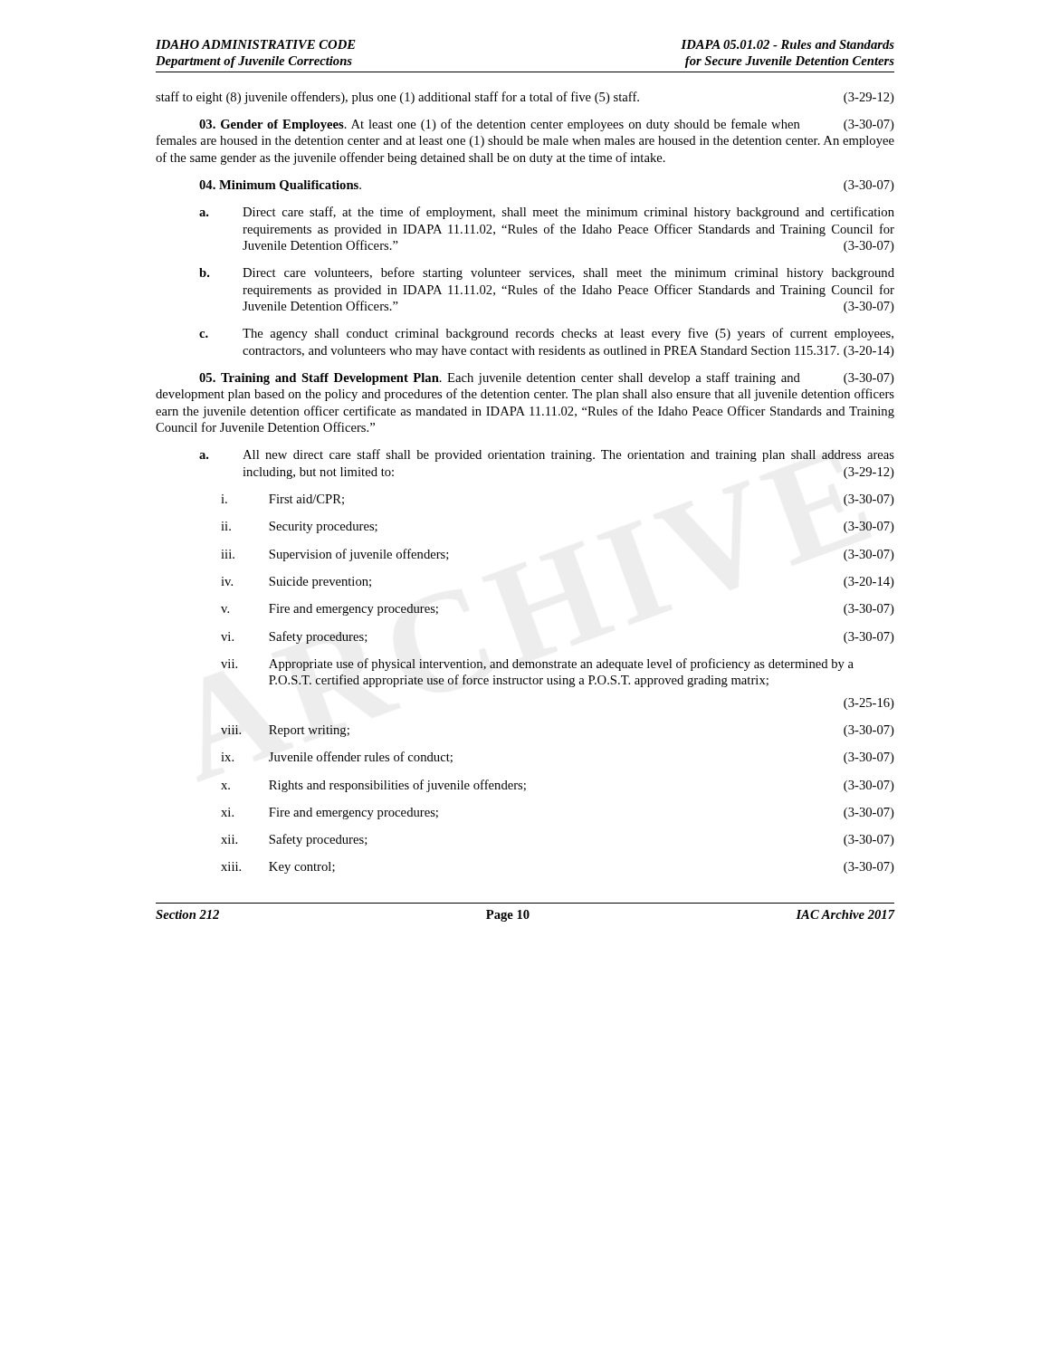ARCHIVE
IDAHO ADMINISTRATIVE CODE Department of Juvenile Corrections
IDAPA 05.01.02 - Rules and Standards for Secure Juvenile Detention Centers
(3-29-12) staff to eight (8) juvenile offenders), plus one (1) additional staff for a total of five (5) staff.
(3-30-07) 03. Gender of Employees. At least one (1) of the detention center employees on duty should be female when females are housed in the detention center and at least one (1) should be male when males are housed in the detention center. An employee of the same gender as the juvenile offender being detained shall be on duty at the time of intake.
(3-30-07) 04. Minimum Qualifications.
a.
Direct care staff, at the time of employment, shall meet the minimum criminal history background and certification requirements as provided in IDAPA 11.11.02, “Rules of the Idaho Peace Officer Standards and Training Council for Juvenile Detention Officers.” (3-30-07)
b.
Direct care volunteers, before starting volunteer services, shall meet the minimum criminal history background requirements as provided in IDAPA 11.11.02, “Rules of the Idaho Peace Officer Standards and Training Council for Juvenile Detention Officers.” (3-30-07)
c.
The agency shall conduct criminal background records checks at least every five (5) years of current employees, contractors, and volunteers who may have contact with residents as outlined in PREA Standard Section 115.317. (3-20-14)
(3-30-07) 05. Training and Staff Development Plan. Each juvenile detention center shall develop a staff training and development plan based on the policy and procedures of the detention center. The plan shall also ensure that all juvenile detention officers earn the juvenile detention officer certificate as mandated in IDAPA 11.11.02, “Rules of the Idaho Peace Officer Standards and Training Council for Juvenile Detention Officers.”
a.
All new direct care staff shall be provided orientation training. The orientation and training plan shall address areas including, but not limited to: (3-29-12)
i.
First aid/CPR;(3-30-07)
ii.
Security procedures;(3-30-07)
iii.
Supervision of juvenile offenders;(3-30-07)
iv.
Suicide prevention;(3-20-14)
v.
Fire and emergency procedures;(3-30-07)
vi.
Safety procedures;(3-30-07)
vii.
Appropriate use of physical intervention, and demonstrate an adequate level of proficiency as determined by a P.O.S.T. certified appropriate use of force instructor using a P.O.S.T. approved grading matrix;
(3-25-16)
viii.
Report writing;(3-30-07)
ix.
Juvenile offender rules of conduct;(3-30-07)
x.
Rights and responsibilities of juvenile offenders;(3-30-07)
xi.
Fire and emergency procedures;(3-30-07)
xii.
Safety procedures;(3-30-07)
xiii.
Key control;(3-30-07)
Section 212
Page 10
IAC Archive 2017